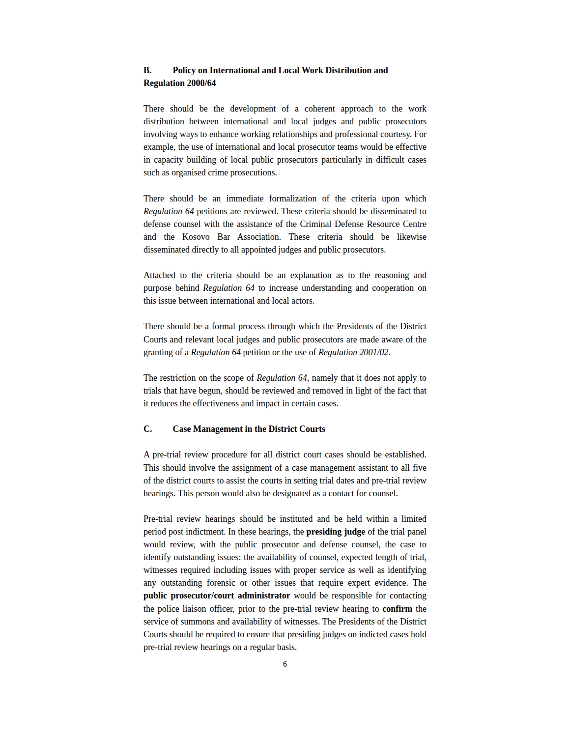B. Policy on International and Local Work Distribution and Regulation 2000/64
There should be the development of a coherent approach to the work distribution between international and local judges and public prosecutors involving ways to enhance working relationships and professional courtesy. For example, the use of international and local prosecutor teams would be effective in capacity building of local public prosecutors particularly in difficult cases such as organised crime prosecutions.
There should be an immediate formalization of the criteria upon which Regulation 64 petitions are reviewed. These criteria should be disseminated to defense counsel with the assistance of the Criminal Defense Resource Centre and the Kosovo Bar Association. These criteria should be likewise disseminated directly to all appointed judges and public prosecutors.
Attached to the criteria should be an explanation as to the reasoning and purpose behind Regulation 64 to increase understanding and cooperation on this issue between international and local actors.
There should be a formal process through which the Presidents of the District Courts and relevant local judges and public prosecutors are made aware of the granting of a Regulation 64 petition or the use of Regulation 2001/02.
The restriction on the scope of Regulation 64, namely that it does not apply to trials that have begun, should be reviewed and removed in light of the fact that it reduces the effectiveness and impact in certain cases.
C. Case Management in the District Courts
A pre-trial review procedure for all district court cases should be established. This should involve the assignment of a case management assistant to all five of the district courts to assist the courts in setting trial dates and pre-trial review hearings. This person would also be designated as a contact for counsel.
Pre-trial review hearings should be instituted and be held within a limited period post indictment. In these hearings, the presiding judge of the trial panel would review, with the public prosecutor and defense counsel, the case to identify outstanding issues: the availability of counsel, expected length of trial, witnesses required including issues with proper service as well as identifying any outstanding forensic or other issues that require expert evidence. The public prosecutor/court administrator would be responsible for contacting the police liaison officer, prior to the pre-trial review hearing to confirm the service of summons and availability of witnesses. The Presidents of the District Courts should be required to ensure that presiding judges on indicted cases hold pre-trial review hearings on a regular basis.
6